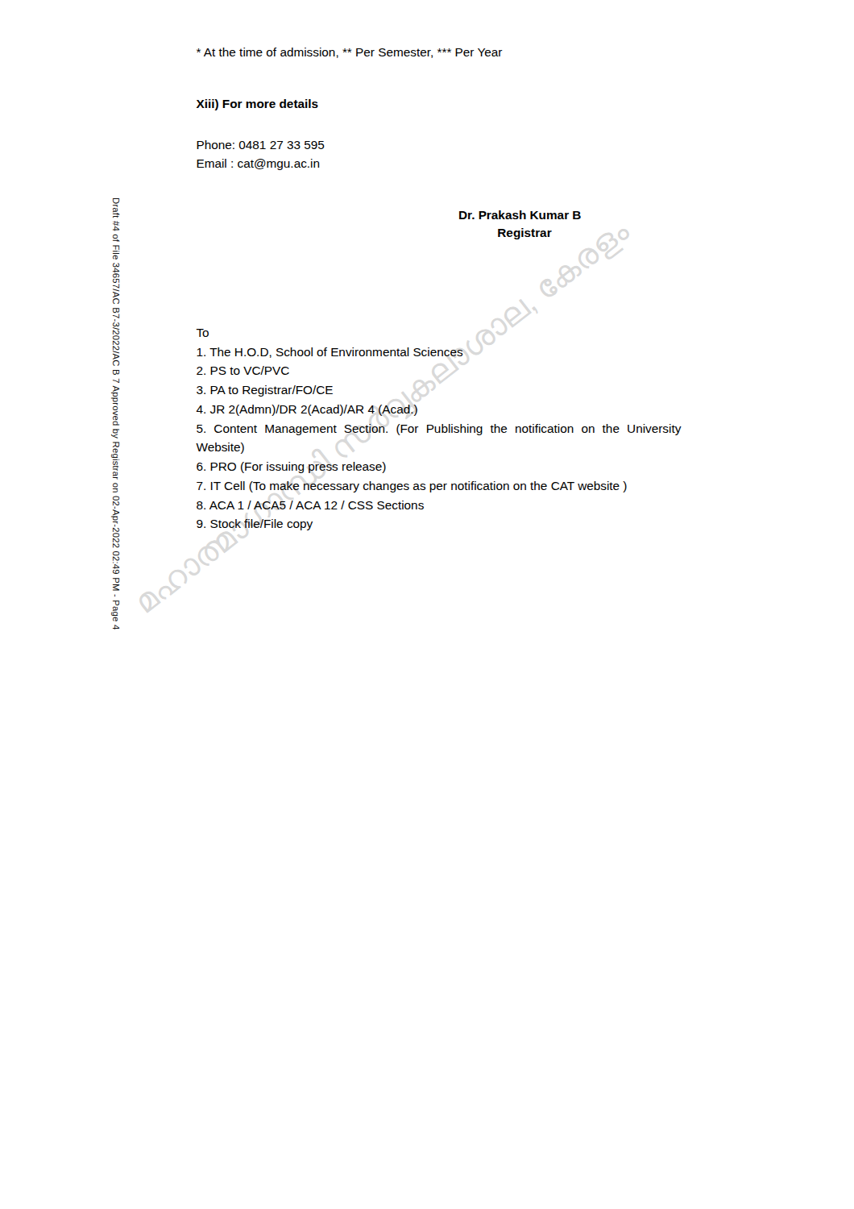Draft #4 of File 34657/AC B7-3/2022/AC B 7 Approved by Registrar on 02-Apr-2022 02:49 PM - Page 4
മഹാത്മാഗാന്ധി സർവ്വകലാശാല, കേരളം
* At the time of admission, ** Per Semester, *** Per Year
Xiii) For more details
Phone: 0481 27 33 595
Email : cat@mgu.ac.in
Dr. Prakash Kumar B
Registrar
To
1. The H.O.D, School of Environmental Sciences
2. PS to VC/PVC
3. PA to Registrar/FO/CE
4. JR 2(Admn)/DR 2(Acad)/AR 4 (Acad.)
5. Content Management Section. (For Publishing the notification on the University Website)
6. PRO (For issuing press release)
7. IT Cell (To make necessary changes as per notification on the CAT website )
8. ACA 1 / ACA5 / ACA 12 / CSS Sections
9. Stock file/File copy